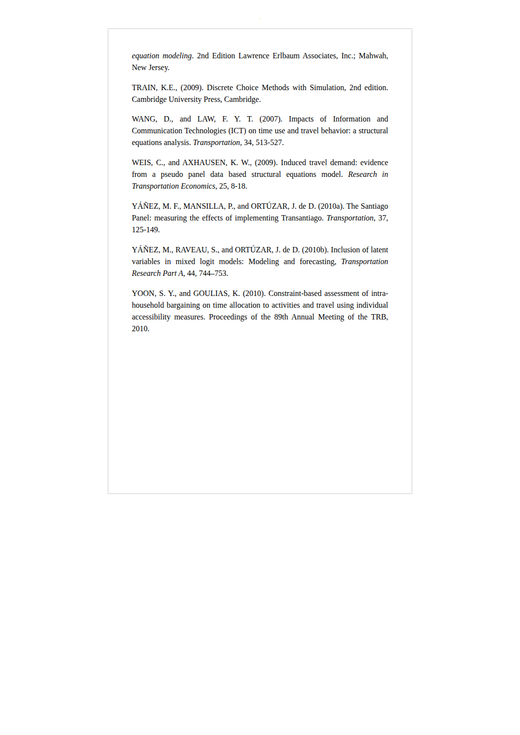.
equation modeling. 2nd Edition Lawrence Erlbaum Associates, Inc.; Mahwah, New Jersey.
TRAIN, K.E., (2009). Discrete Choice Methods with Simulation, 2nd edition. Cambridge University Press, Cambridge.
WANG, D., and LAW, F. Y. T. (2007). Impacts of Information and Communication Technologies (ICT) on time use and travel behavior: a structural equations analysis. Transportation, 34, 513-527.
WEIS, C., and AXHAUSEN, K. W., (2009). Induced travel demand: evidence from a pseudo panel data based structural equations model. Research in Transportation Economics, 25, 8-18.
YÁÑEZ, M. F., MANSILLA, P., and ORTÚZAR, J. de D. (2010a). The Santiago Panel: measuring the effects of implementing Transantiago. Transportation, 37, 125-149.
YÁÑEZ, M., RAVEAU, S., and ORTÚZAR, J. de D. (2010b). Inclusion of latent variables in mixed logit models: Modeling and forecasting, Transportation Research Part A, 44, 744–753.
YOON, S. Y., and GOULIAS, K. (2010). Constraint-based assessment of intra-household bargaining on time allocation to activities and travel using individual accessibility measures. Proceedings of the 89th Annual Meeting of the TRB, 2010.